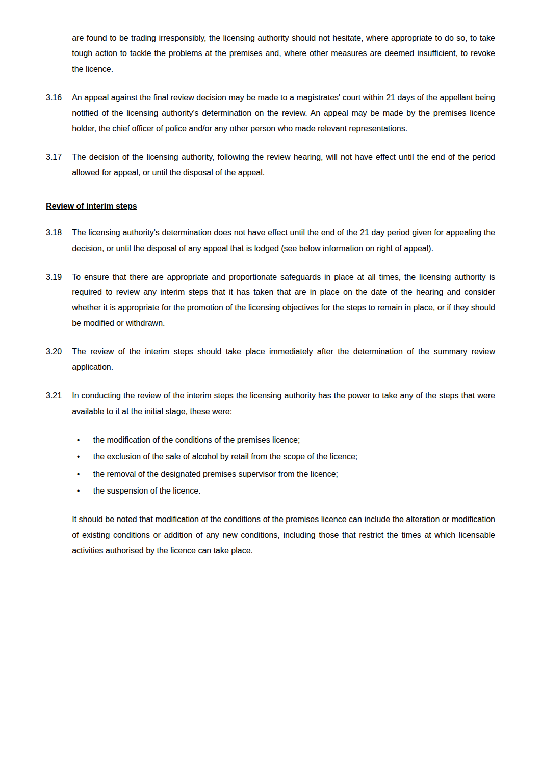are found to be trading irresponsibly, the licensing authority should not hesitate, where appropriate to do so, to take tough action to tackle the problems at the premises and, where other measures are deemed insufficient, to revoke the licence.
3.16 An appeal against the final review decision may be made to a magistrates' court within 21 days of the appellant being notified of the licensing authority's determination on the review. An appeal may be made by the premises licence holder, the chief officer of police and/or any other person who made relevant representations.
3.17 The decision of the licensing authority, following the review hearing, will not have effect until the end of the period allowed for appeal, or until the disposal of the appeal.
Review of interim steps
3.18 The licensing authority's determination does not have effect until the end of the 21 day period given for appealing the decision, or until the disposal of any appeal that is lodged (see below information on right of appeal).
3.19 To ensure that there are appropriate and proportionate safeguards in place at all times, the licensing authority is required to review any interim steps that it has taken that are in place on the date of the hearing and consider whether it is appropriate for the promotion of the licensing objectives for the steps to remain in place, or if they should be modified or withdrawn.
3.20 The review of the interim steps should take place immediately after the determination of the summary review application.
3.21 In conducting the review of the interim steps the licensing authority has the power to take any of the steps that were available to it at the initial stage, these were:
the modification of the conditions of the premises licence;
the exclusion of the sale of alcohol by retail from the scope of the licence;
the removal of the designated premises supervisor from the licence;
the suspension of the licence.
It should be noted that modification of the conditions of the premises licence can include the alteration or modification of existing conditions or addition of any new conditions, including those that restrict the times at which licensable activities authorised by the licence can take place.